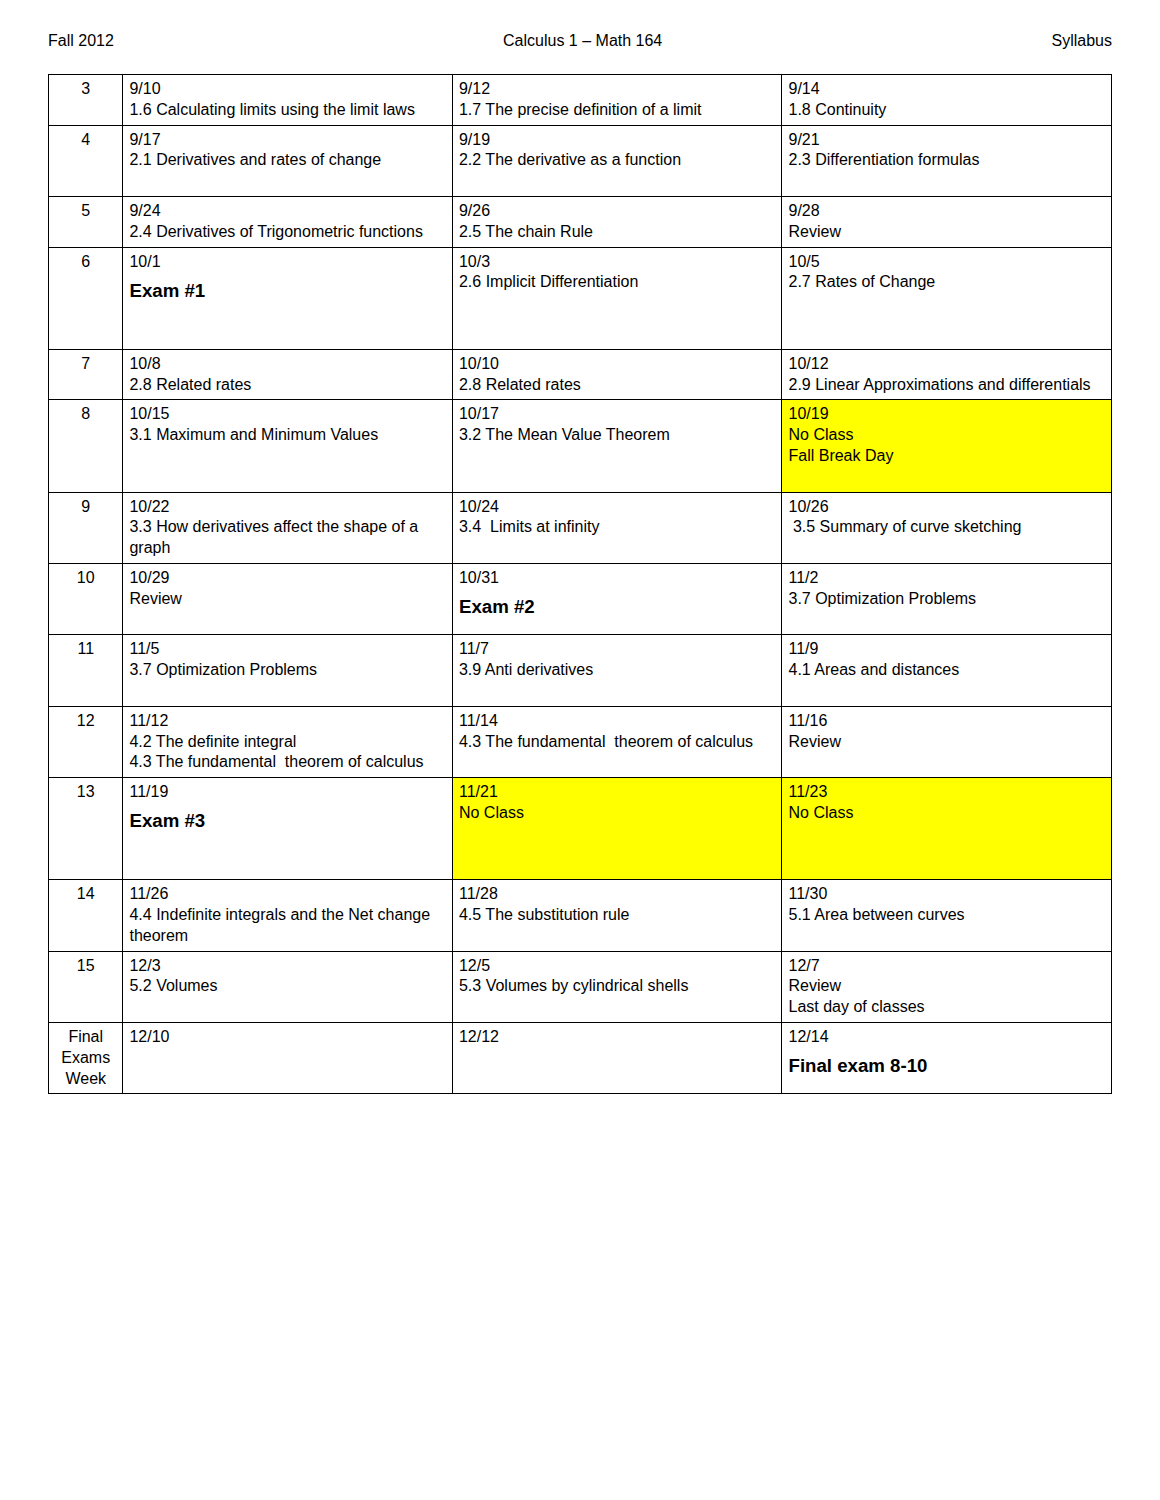Fall 2012
Calculus 1 – Math 164
Syllabus
| 3 | 9/10 1.6 Calculating limits using the limit laws | 9/12 1.7 The precise definition of a limit | 9/14 1.8 Continuity |
| 4 | 9/17 2.1 Derivatives and rates of change | 9/19 2.2 The derivative as a function | 9/21 2.3 Differentiation formulas |
| 5 | 9/24 2.4 Derivatives of Trigonometric functions | 9/26 2.5 The chain Rule | 9/28 Review |
| 6 | 10/1 Exam #1 | 10/3 2.6 Implicit Differentiation | 10/5 2.7 Rates of Change |
| 7 | 10/8 2.8 Related rates | 10/10 2.8 Related rates | 10/12 2.9 Linear Approximations and differentials |
| 8 | 10/15 3.1 Maximum and Minimum Values | 10/17 3.2 The Mean Value Theorem | 10/19 No Class Fall Break Day |
| 9 | 10/22 3.3 How derivatives affect the shape of a graph | 10/24 3.4 Limits at infinity | 10/26 3.5 Summary of curve sketching |
| 10 | 10/29 Review | 10/31 Exam #2 | 11/2 3.7 Optimization Problems |
| 11 | 11/5 3.7 Optimization Problems | 11/7 3.9 Anti derivatives | 11/9 4.1 Areas and distances |
| 12 | 11/12 4.2 The definite integral 4.3 The fundamental theorem of calculus | 11/14 4.3 The fundamental theorem of calculus | 11/16 Review |
| 13 | 11/19 Exam #3 | 11/21 No Class | 11/23 No Class |
| 14 | 11/26 4.4 Indefinite integrals and the Net change theorem | 11/28 4.5 The substitution rule | 11/30 5.1 Area between curves |
| 15 | 12/3 5.2 Volumes | 12/5 5.3 Volumes by cylindrical shells | 12/7 Review Last day of classes |
| Final Exams Week | 12/10 | 12/12 | 12/14 Final exam 8-10 |